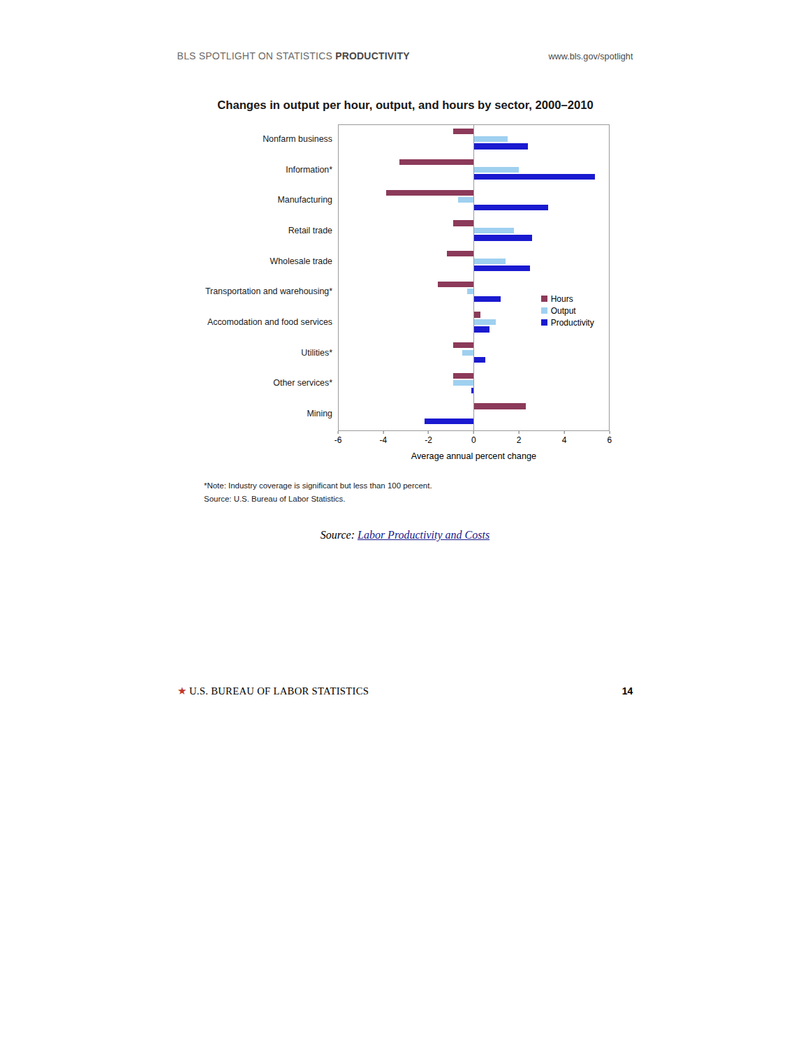BLS Spotlight on Statistics Productivity
www.bls.gov/spotlight
Changes in output per hour, output, and hours by sector, 2000–2010
Nonfarm business
Information*
Manufacturing
Retail trade
Wholesale trade
Transportation and warehousing*
Accomodation and food services
Utilities*
Other services*
Mining
Hours
Output
Productivity
-6
-4
-2
0
2
4
6
Average annual percent change
*Note: Industry coverage is significant but less than 100 percent.
Source: U.S. Bureau of Labor Statistics.
Source: Labor Productivity and Costs
★U.S. BUREAU OF LABOR STATISTICS
14